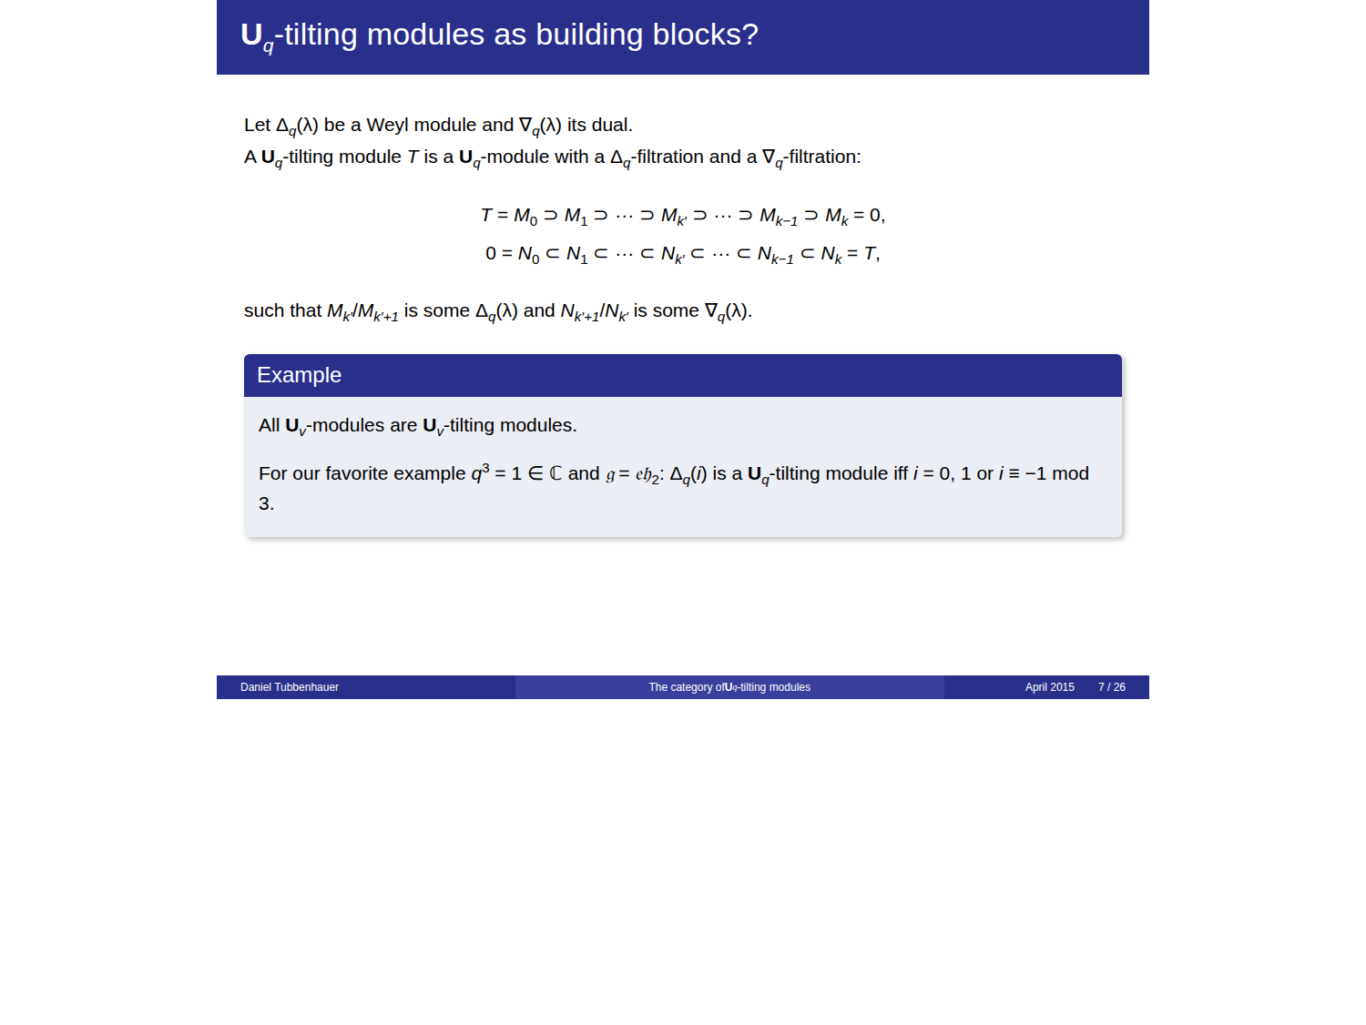Uq-tilting modules as building blocks?
Let Δq(λ) be a Weyl module and ∇q(λ) its dual.
A Uq-tilting module T is a Uq-module with a Δq-filtration and a ∇q-filtration:
T = M 0 ⊃ M 1 ⊃ ··· ⊃ Mk′ ⊃ ··· ⊃ Mk−1 ⊃ Mk = 0,
0 = N 0 ⊂ N 1 ⊂ ··· ⊂ Nk′ ⊂ ··· ⊂ Nk−1 ⊂ Nk = T,
such that Mk′/Mk′+1 is some Δq(λ) and Nk′+1/Nk′ is some ∇q(λ).
Example
All Uv-modules are Uv-tilting modules.
For our favorite example q 3 = 1 ∈ ℂ and 𝔤 = 𝔢𝔥 2: Δq(i) is a Uq-tilting module iff i = 0, 1 or i ≡ −1 mod 3.
Daniel Tubbenhauer
The category of Uq-tilting modules
April 20157 / 26